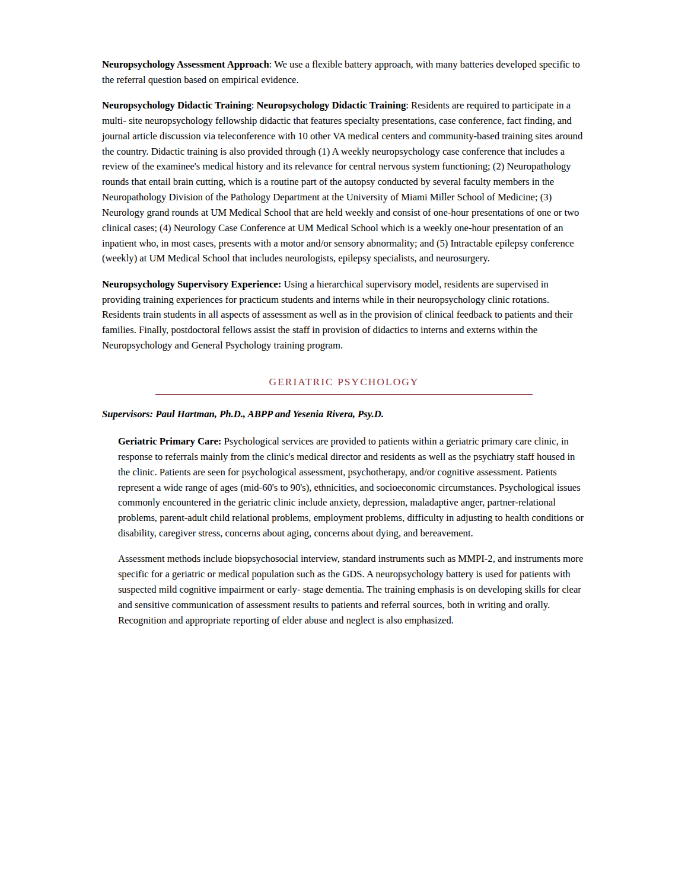Neuropsychology Assessment Approach: We use a flexible battery approach, with many batteries developed specific to the referral question based on empirical evidence.
Neuropsychology Didactic Training: Neuropsychology Didactic Training: Residents are required to participate in a multi- site neuropsychology fellowship didactic that features specialty presentations, case conference, fact finding, and journal article discussion via teleconference with 10 other VA medical centers and community-based training sites around the country. Didactic training is also provided through (1) A weekly neuropsychology case conference that includes a review of the examinee's medical history and its relevance for central nervous system functioning; (2) Neuropathology rounds that entail brain cutting, which is a routine part of the autopsy conducted by several faculty members in the Neuropathology Division of the Pathology Department at the University of Miami Miller School of Medicine; (3) Neurology grand rounds at UM Medical School that are held weekly and consist of one-hour presentations of one or two clinical cases; (4) Neurology Case Conference at UM Medical School which is a weekly one-hour presentation of an inpatient who, in most cases, presents with a motor and/or sensory abnormality; and (5) Intractable epilepsy conference (weekly) at UM Medical School that includes neurologists, epilepsy specialists, and neurosurgery.
Neuropsychology Supervisory Experience: Using a hierarchical supervisory model, residents are supervised in providing training experiences for practicum students and interns while in their neuropsychology clinic rotations. Residents train students in all aspects of assessment as well as in the provision of clinical feedback to patients and their families. Finally, postdoctoral fellows assist the staff in provision of didactics to interns and externs within the Neuropsychology and General Psychology training program.
GERIATRIC PSYCHOLOGY
Supervisors: Paul Hartman, Ph.D., ABPP and Yesenia Rivera, Psy.D.
Geriatric Primary Care: Psychological services are provided to patients within a geriatric primary care clinic, in response to referrals mainly from the clinic's medical director and residents as well as the psychiatry staff housed in the clinic. Patients are seen for psychological assessment, psychotherapy, and/or cognitive assessment. Patients represent a wide range of ages (mid-60's to 90's), ethnicities, and socioeconomic circumstances. Psychological issues commonly encountered in the geriatric clinic include anxiety, depression, maladaptive anger, partner-relational problems, parent-adult child relational problems, employment problems, difficulty in adjusting to health conditions or disability, caregiver stress, concerns about aging, concerns about dying, and bereavement.
Assessment methods include biopsychosocial interview, standard instruments such as MMPI-2, and instruments more specific for a geriatric or medical population such as the GDS. A neuropsychology battery is used for patients with suspected mild cognitive impairment or early- stage dementia. The training emphasis is on developing skills for clear and sensitive communication of assessment results to patients and referral sources, both in writing and orally. Recognition and appropriate reporting of elder abuse and neglect is also emphasized.